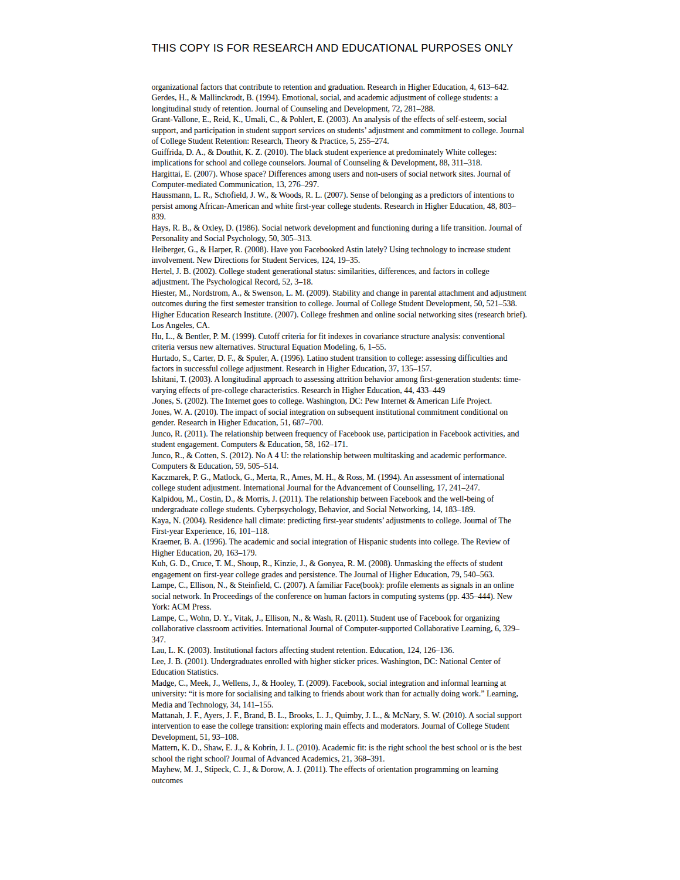THIS COPY IS FOR RESEARCH AND EDUCATIONAL PURPOSES ONLY
organizational factors that contribute to retention and graduation. Research in Higher Education, 4, 613–642.
Gerdes, H., & Mallinckrodt, B. (1994). Emotional, social, and academic adjustment of college students: a longitudinal study of retention. Journal of Counseling and Development, 72, 281–288.
Grant-Vallone, E., Reid, K., Umali, C., & Pohlert, E. (2003). An analysis of the effects of self-esteem, social support, and participation in student support services on students’ adjustment and commitment to college. Journal of College Student Retention: Research, Theory & Practice, 5, 255–274.
Guiffrida, D. A., & Douthit, K. Z. (2010). The black student experience at predominately White colleges: implications for school and college counselors. Journal of Counseling & Development, 88, 311–318.
Hargittai, E. (2007). Whose space? Differences among users and non-users of social network sites. Journal of Computer-mediated Communication, 13, 276–297.
Haussmann, L. R., Schofield, J. W., & Woods, R. L. (2007). Sense of belonging as a predictors of intentions to persist among African-American and white first-year college students. Research in Higher Education, 48, 803–839.
Hays, R. B., & Oxley, D. (1986). Social network development and functioning during a life transition. Journal of Personality and Social Psychology, 50, 305–313.
Heiberger, G., & Harper, R. (2008). Have you Facebooked Astin lately? Using technology to increase student involvement. New Directions for Student Services, 124, 19–35.
Hertel, J. B. (2002). College student generational status: similarities, differences, and factors in college adjustment. The Psychological Record, 52, 3–18.
Hiester, M., Nordstrom, A., & Swenson, L. M. (2009). Stability and change in parental attachment and adjustment outcomes during the first semester transition to college. Journal of College Student Development, 50, 521–538.
Higher Education Research Institute. (2007). College freshmen and online social networking sites (research brief). Los Angeles, CA.
Hu, L., & Bentler, P. M. (1999). Cutoff criteria for fit indexes in covariance structure analysis: conventional criteria versus new alternatives. Structural Equation Modeling, 6, 1–55.
Hurtado, S., Carter, D. F., & Spuler, A. (1996). Latino student transition to college: assessing difficulties and factors in successful college adjustment. Research in Higher Education, 37, 135–157.
Ishitani, T. (2003). A longitudinal approach to assessing attrition behavior among first-generation students: time-varying effects of pre-college characteristics. Research in Higher Education, 44, 433–449
.Jones, S. (2002). The Internet goes to college. Washington, DC: Pew Internet & American Life Project.
Jones, W. A. (2010). The impact of social integration on subsequent institutional commitment conditional on gender. Research in Higher Education, 51, 687–700.
Junco, R. (2011). The relationship between frequency of Facebook use, participation in Facebook activities, and student engagement. Computers & Education, 58, 162–171.
Junco, R., & Cotten, S. (2012). No A 4 U: the relationship between multitasking and academic performance. Computers & Education, 59, 505–514.
Kaczmarek, P. G., Matlock, G., Merta, R., Ames, M. H., & Ross, M. (1994). An assessment of international college student adjustment. International Journal for the Advancement of Counselling, 17, 241–247.
Kalpidou, M., Costin, D., & Morris, J. (2011). The relationship between Facebook and the well-being of undergraduate college students. Cyberpsychology, Behavior, and Social Networking, 14, 183–189.
Kaya, N. (2004). Residence hall climate: predicting first-year students’ adjustments to college. Journal of The First-year Experience, 16, 101–118.
Kraemer, B. A. (1996). The academic and social integration of Hispanic students into college. The Review of Higher Education, 20, 163–179.
Kuh, G. D., Cruce, T. M., Shoup, R., Kinzie, J., & Gonyea, R. M. (2008). Unmasking the effects of student engagement on first-year college grades and persistence. The Journal of Higher Education, 79, 540–563.
Lampe, C., Ellison, N., & Steinfield, C. (2007). A familiar Face(book): profile elements as signals in an online social network. In Proceedings of the conference on human factors in computing systems (pp. 435–444). New York: ACM Press.
Lampe, C., Wohn, D. Y., Vitak, J., Ellison, N., & Wash, R. (2011). Student use of Facebook for organizing collaborative classroom activities. International Journal of Computer-supported Collaborative Learning, 6, 329–347.
Lau, L. K. (2003). Institutional factors affecting student retention. Education, 124, 126–136.
Lee, J. B. (2001). Undergraduates enrolled with higher sticker prices. Washington, DC: National Center of Education Statistics.
Madge, C., Meek, J., Wellens, J., & Hooley, T. (2009). Facebook, social integration and informal learning at university: “it is more for socialising and talking to friends about work than for actually doing work.” Learning, Media and Technology, 34, 141–155.
Mattanah, J. F., Ayers, J. F., Brand, B. L., Brooks, L. J., Quimby, J. L., & McNary, S. W. (2010). A social support intervention to ease the college transition: exploring main effects and moderators. Journal of College Student Development, 51, 93–108.
Mattern, K. D., Shaw, E. J., & Kobrin, J. L. (2010). Academic fit: is the right school the best school or is the best school the right school? Journal of Advanced Academics, 21, 368–391.
Mayhew, M. J., Stipeck, C. J., & Dorow, A. J. (2011). The effects of orientation programming on learning outcomes